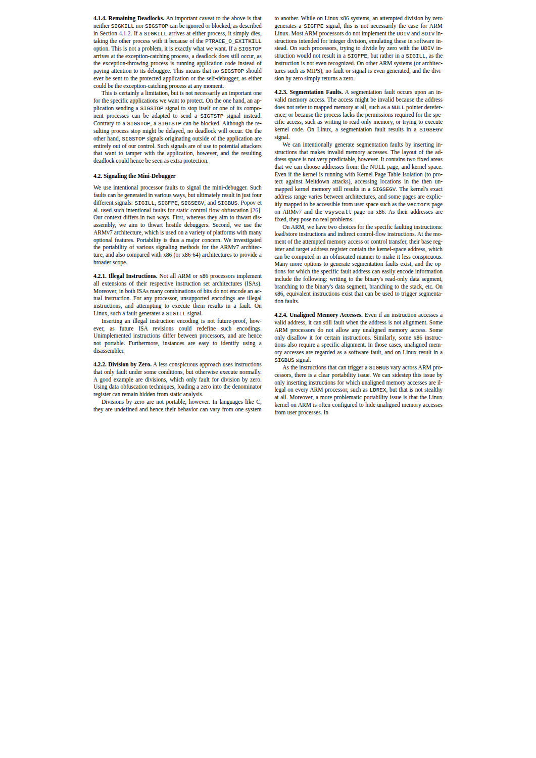4.1.4. Remaining Deadlocks.
An important caveat to the above is that neither SIGKILL nor SIGSTOP can be ignored or blocked, as described in Section 4.1.2. If a SIGKILL arrives at either process, it simply dies, taking the other process with it because of the PTRACE_O_EXITKILL option. This is not a problem, it is exactly what we want. If a SIGSTOP arrives at the exception-catching process, a deadlock does still occur, as the exception-throwing process is running application code instead of paying attention to its debuggee. This means that no SIGSTOP should ever be sent to the protected application or the self-debugger, as either could be the exception-catching process at any moment.
This is certainly a limitation, but is not necessarily an important one for the specific applications we want to protect. On the one hand, an application sending a SIGSTOP signal to stop itself or one of its component processes can be adapted to send a SIGTSTP signal instead. Contrary to a SIGSTOP, a SIGTSTP can be blocked. Although the resulting process stop might be delayed, no deadlock will occur. On the other hand, SIGSTOP signals originating outside of the application are entirely out of our control. Such signals are of use to potential attackers that want to tamper with the application, however, and the resulting deadlock could hence be seen as extra protection.
4.2. Signaling the Mini-Debugger
We use intentional processor faults to signal the mini-debugger. Such faults can be generated in various ways, but ultimately result in just four different signals: SIGILL, SIGFPE, SIGSEGV, and SIGBUS. Popov et al. used such intentional faults for static control flow obfuscation [26]. Our context differs in two ways. First, whereas they aim to thwart disassembly, we aim to thwart hostile debuggers. Second, we use the ARMv7 architecture, which is used on a variety of platforms with many optional features. Portability is thus a major concern. We investigated the portability of various signaling methods for the ARMv7 architecture, and also compared with x86 (or x86-64) architectures to provide a broader scope.
4.2.1. Illegal Instructions.
Not all ARM or x86 processors implement all extensions of their respective instruction set architectures (ISAs). Moreover, in both ISAs many combinations of bits do not encode an actual instruction. For any processor, unsupported encodings are illegal instructions, and attempting to execute them results in a fault. On Linux, such a fault generates a SIGILL signal.
Inserting an illegal instruction encoding is not future-proof, however, as future ISA revisions could redefine such encodings. Unimplemented instructions differ between processors, and are hence not portable. Furthermore, instances are easy to identify using a disassembler.
4.2.2. Division by Zero.
A less conspicuous approach uses instructions that only fault under some conditions, but otherwise execute normally. A good example are divisions, which only fault for division by zero. Using data obfuscation techniques, loading a zero into the denominator register can remain hidden from static analysis.
Divisions by zero are not portable, however. In languages like C, they are undefined and hence their behavior can vary from one system to another. While on Linux x86 systems, an attempted division by zero generates a SIGFPE signal, this is not necessarily the case for ARM Linux. Most ARM processors do not implement the UDIV and SDIV instructions intended for integer division, emulating these in software instead. On such processors, trying to divide by zero with the UDIV instruction would not result in a SIGFPE, but rather in a SIGILL, as the instruction is not even recognized. On other ARM systems (or architectures such as MIPS), no fault or signal is even generated, and the division by zero simply returns a zero.
4.2.3. Segmentation Faults.
A segmentation fault occurs upon an invalid memory access. The access might be invalid because the address does not refer to mapped memory at all, such as a NULL pointer dereference; or because the process lacks the permissions required for the specific access, such as writing to read-only memory, or trying to execute kernel code. On Linux, a segmentation fault results in a SIGSEGV signal.
We can intentionally generate segmentation faults by inserting instructions that makes invalid memory accesses. The layout of the address space is not very predictable, however. It contains two fixed areas that we can choose addresses from: the NULL page, and kernel space. Even if the kernel is running with Kernel Page Table Isolation (to protect against Meltdown attacks), accessing locations in the then unmapped kernel memory still results in a SIGSEGV. The kernel's exact address range varies between architectures, and some pages are explicitly mapped to be accessible from user space such as the vectors page on ARMv7 and the vsyscall page on x86. As their addresses are fixed, they pose no real problems.
On ARM, we have two choices for the specific faulting instructions: load/store instructions and indirect control-flow instructions. At the moment of the attempted memory access or control transfer, their base register and target address register contain the kernel-space address, which can be computed in an obfuscated manner to make it less conspicuous. Many more options to generate segmentation faults exist, and the options for which the specific fault address can easily encode information include the following: writing to the binary's read-only data segment, branching to the binary's data segment, branching to the stack, etc. On x86, equivalent instructions exist that can be used to trigger segmentation faults.
4.2.4. Unaligned Memory Accesses.
Even if an instruction accesses a valid address, it can still fault when the address is not alignment. Some ARM processors do not allow any unaligned memory access. Some only disallow it for certain instructions. Similarly, some x86 instructions also require a specific alignment. In those cases, unaligned memory accesses are regarded as a software fault, and on Linux result in a SIGBUS signal.
As the instructions that can trigger a SIGBUS vary across ARM processors, there is a clear portability issue. We can sidestep this issue by only inserting instructions for which unaligned memory accesses are illegal on every ARM processor, such as LDREX, but that is not stealthy at all. Moreover, a more problematic portability issue is that the Linux kernel on ARM is often configured to hide unaligned memory accesses from user processes. In